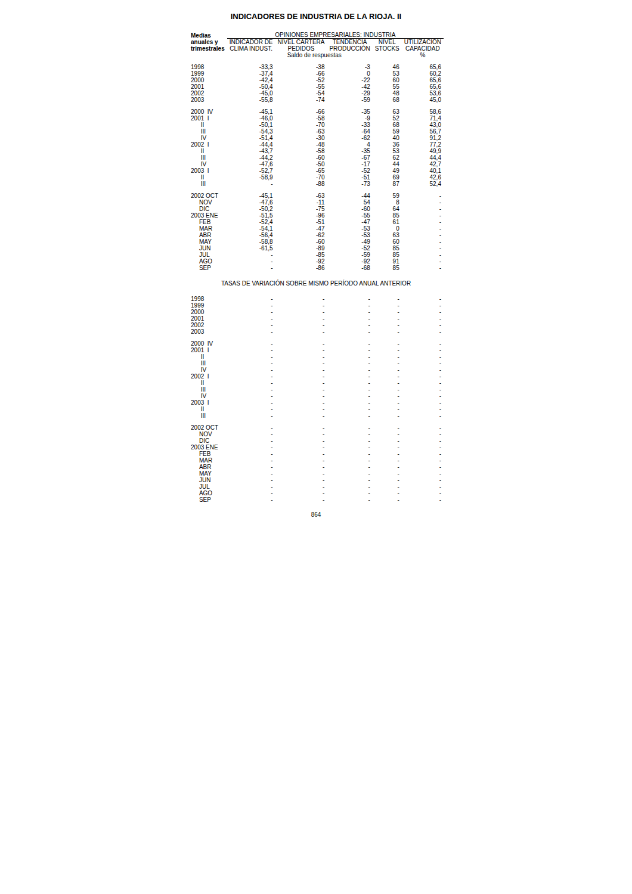INDICADORES DE INDUSTRIA DE LA RIOJA. II
| Medias | OPINIONES EMPRESARIALES: INDUSTRIA |
| anuales y | INDICADOR DE | NIVEL CARTERA | TENDENCIA | NIVEL | UTILIZACIÓN |
| trimestrales | CLIMA INDUST. | PEDIDOS | PRODUCCIÓN | STOCKS | CAPACIDAD |
| | Saldo de respuestas | % |
| 1998 | -33,3 | -38 | -3 | 46 | 65,6 |
| 1999 | -37,4 | -66 | 0 | 53 | 60,2 |
| 2000 | -42,4 | -52 | -22 | 60 | 65,6 |
| 2001 | -50,4 | -55 | -42 | 55 | 65,6 |
| 2002 | -45,0 | -54 | -29 | 48 | 53,6 |
| 2003 | -55,8 | -74 | -59 | 68 | 45,0 |
| 2000 IV | -45,1 | -66 | -35 | 63 | 58,6 |
| 2001 I | -46,0 | -58 | -9 | 52 | 71,4 |
| II | -50,1 | -70 | -33 | 68 | 43,0 |
| III | -54,3 | -63 | -64 | 59 | 56,7 |
| IV | -51,4 | -30 | -62 | 40 | 91,2 |
| 2002 I | -44,4 | -48 | 4 | 36 | 77,2 |
| II | -43,7 | -58 | -35 | 53 | 49,9 |
| III | -44,2 | -60 | -67 | 62 | 44,4 |
| IV | -47,6 | -50 | -17 | 44 | 42,7 |
| 2003 I | -52,7 | -65 | -52 | 49 | 40,1 |
| II | -58,9 | -70 | -51 | 69 | 42,6 |
| III | - | -88 | -73 | 87 | 52,4 |
| 2002 OCT | -45,1 | -63 | -44 | 59 | - |
| NOV | -47,6 | -11 | 54 | 8 | - |
| DIC | -50,2 | -75 | -60 | 64 | - |
| 2003 ENE | -51,5 | -96 | -55 | 85 | - |
| FEB | -52,4 | -51 | -47 | 61 | - |
| MAR | -54,1 | -47 | -53 | 0 | - |
| ABR | -56,4 | -62 | -53 | 63 | - |
| MAY | -58,8 | -60 | -49 | 60 | - |
| JUN | -61,5 | -89 | -52 | 85 | - |
| JUL | - | -85 | -59 | 85 | - |
| AGO | - | -92 | -92 | 91 | - |
| SEP | - | -86 | -68 | 85 | - |
| TASAS DE VARIACIÓN SOBRE MISMO PERÍODO ANUAL ANTERIOR |
| 1998 | - | - | - | - | - |
| 1999 | - | - | - | - | - |
| 2000 | - | - | - | - | - |
| 2001 | - | - | - | - | - |
| 2002 | - | - | - | - | - |
| 2003 | - | - | - | - | - |
| 2000 IV | - | - | - | - | - |
| 2001 I | - | - | - | - | - |
| II | - | - | - | - | - |
| III | - | - | - | - | - |
| IV | - | - | - | - | - |
| 2002 I | - | - | - | - | - |
| II | - | - | - | - | - |
| III | - | - | - | - | - |
| IV | - | - | - | - | - |
| 2003 I | - | - | - | - | - |
| II | - | - | - | - | - |
| III | - | - | - | - | - |
| 2002 OCT | - | - | - | - | - |
| NOV | - | - | - | - | - |
| DIC | - | - | - | - | - |
| 2003 ENE | - | - | - | - | - |
| FEB | - | - | - | - | - |
| MAR | - | - | - | - | - |
| ABR | - | - | - | - | - |
| MAY | - | - | - | - | - |
| JUN | - | - | - | - | - |
| JUL | - | - | - | - | - |
| AGO | - | - | - | - | - |
| SEP | - | - | - | - | - |
864